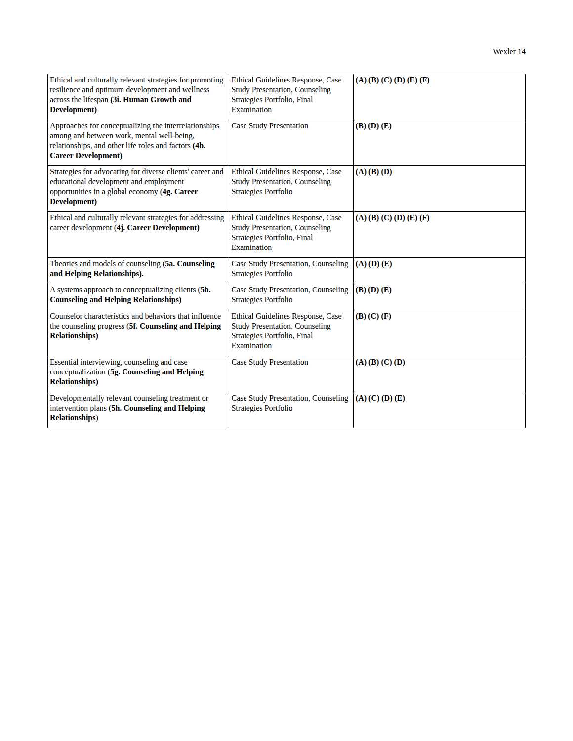Wexler 14
| Ethical and culturally relevant strategies for promoting resilience and optimum development and wellness across the lifespan (3i. Human Growth and Development) | Ethical Guidelines Response, Case Study Presentation, Counseling Strategies Portfolio, Final Examination | (A) (B) (C) (D) (E) (F) |
| Approaches for conceptualizing the interrelationships among and between work, mental well-being, relationships, and other life roles and factors (4b. Career Development) | Case Study Presentation | (B) (D) (E) |
| Strategies for advocating for diverse clients' career and educational development and employment opportunities in a global economy ( 4g. Career Development) | Ethical Guidelines Response, Case Study Presentation, Counseling Strategies Portfolio | (A) (B) (D) |
| Ethical and culturally relevant strategies for addressing career development ( 4j. Career Development) | Ethical Guidelines Response, Case Study Presentation, Counseling Strategies Portfolio, Final Examination | (A) (B) (C) (D) (E) (F) |
| Theories and models of counseling (5a. Counseling and Helping Relationships). | Case Study Presentation, Counseling Strategies Portfolio | (A) (D) (E) |
| A systems approach to conceptualizing clients ( 5b. Counseling and Helping Relationships) | Case Study Presentation, Counseling Strategies Portfolio | (B) (D) (E) |
| Counselor characteristics and behaviors that influence the counseling progress ( 5f. Counseling and Helping Relationships) | Ethical Guidelines Response, Case Study Presentation, Counseling Strategies Portfolio, Final Examination | (B) (C) (F) |
| Essential interviewing, counseling and case conceptualization ( 5g. Counseling and Helping Relationships) | Case Study Presentation | (A) (B) (C) (D) |
| Developmentally relevant counseling treatment or intervention plans ( 5h. Counseling and Helping Relationships ) | Case Study Presentation, Counseling Strategies Portfolio | (A) (C) (D) (E) |